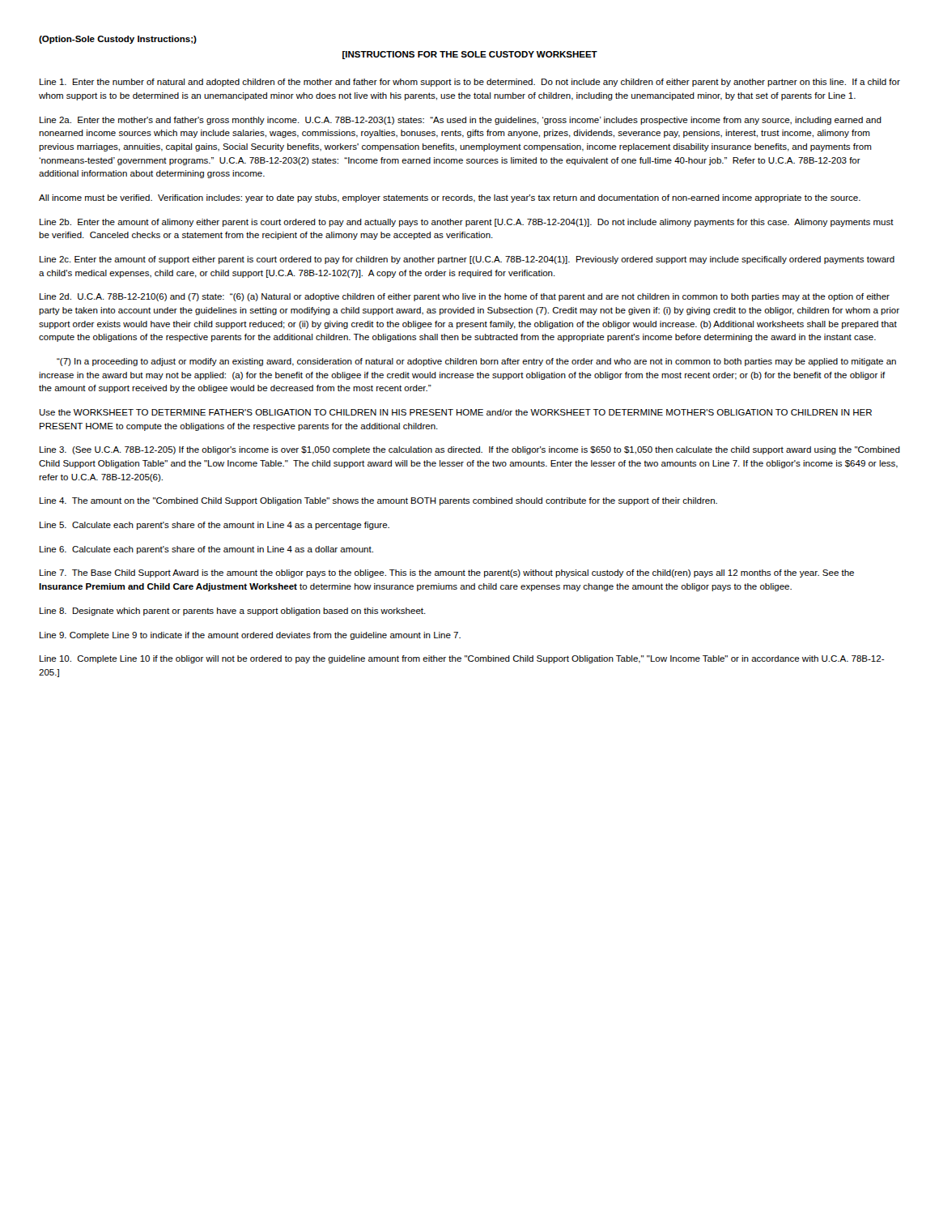(Option-Sole Custody Instructions;)
[INSTRUCTIONS FOR THE SOLE CUSTODY WORKSHEET
Line 1. Enter the number of natural and adopted children of the mother and father for whom support is to be determined. Do not include any children of either parent by another partner on this line. If a child for whom support is to be determined is an unemancipated minor who does not live with his parents, use the total number of children, including the unemancipated minor, by that set of parents for Line 1.
Line 2a. Enter the mother's and father's gross monthly income. U.C.A. 78B-12-203(1) states: “As used in the guidelines, ‘gross income’ includes prospective income from any source, including earned and nonearned income sources which may include salaries, wages, commissions, royalties, bonuses, rents, gifts from anyone, prizes, dividends, severance pay, pensions, interest, trust income, alimony from previous marriages, annuities, capital gains, Social Security benefits, workers' compensation benefits, unemployment compensation, income replacement disability insurance benefits, and payments from ‘nonmeans-tested’ government programs.” U.C.A. 78B-12-203(2) states: “Income from earned income sources is limited to the equivalent of one full-time 40-hour job.” Refer to U.C.A. 78B-12-203 for additional information about determining gross income.
All income must be verified. Verification includes: year to date pay stubs, employer statements or records, the last year's tax return and documentation of non-earned income appropriate to the source.
Line 2b. Enter the amount of alimony either parent is court ordered to pay and actually pays to another parent [U.C.A. 78B-12-204(1)]. Do not include alimony payments for this case. Alimony payments must be verified. Canceled checks or a statement from the recipient of the alimony may be accepted as verification.
Line 2c. Enter the amount of support either parent is court ordered to pay for children by another partner [(U.C.A. 78B-12-204(1)]. Previously ordered support may include specifically ordered payments toward a child's medical expenses, child care, or child support [U.C.A. 78B-12-102(7)]. A copy of the order is required for verification.
Line 2d. U.C.A. 78B-12-210(6) and (7) state: “(6) (a) Natural or adoptive children of either parent who live in the home of that parent and are not children in common to both parties may at the option of either party be taken into account under the guidelines in setting or modifying a child support award, as provided in Subsection (7). Credit may not be given if: (i) by giving credit to the obligor, children for whom a prior support order exists would have their child support reduced; or (ii) by giving credit to the obligee for a present family, the obligation of the obligor would increase. (b) Additional worksheets shall be prepared that compute the obligations of the respective parents for the additional children. The obligations shall then be subtracted from the appropriate parent's income before determining the award in the instant case.
“(7) In a proceeding to adjust or modify an existing award, consideration of natural or adoptive children born after entry of the order and who are not in common to both parties may be applied to mitigate an increase in the award but may not be applied: (a) for the benefit of the obligee if the credit would increase the support obligation of the obligor from the most recent order; or (b) for the benefit of the obligor if the amount of support received by the obligee would be decreased from the most recent order.”
Use the WORKSHEET TO DETERMINE FATHER'S OBLIGATION TO CHILDREN IN HIS PRESENT HOME and/or the WORKSHEET TO DETERMINE MOTHER'S OBLIGATION TO CHILDREN IN HER PRESENT HOME to compute the obligations of the respective parents for the additional children.
Line 3. (See U.C.A. 78B-12-205) If the obligor's income is over $1,050 complete the calculation as directed. If the obligor's income is $650 to $1,050 then calculate the child support award using the "Combined Child Support Obligation Table" and the "Low Income Table." The child support award will be the lesser of the two amounts. Enter the lesser of the two amounts on Line 7. If the obligor's income is $649 or less, refer to U.C.A. 78B-12-205(6).
Line 4. The amount on the "Combined Child Support Obligation Table" shows the amount BOTH parents combined should contribute for the support of their children.
Line 5. Calculate each parent's share of the amount in Line 4 as a percentage figure.
Line 6. Calculate each parent's share of the amount in Line 4 as a dollar amount.
Line 7. The Base Child Support Award is the amount the obligor pays to the obligee. This is the amount the parent(s) without physical custody of the child(ren) pays all 12 months of the year. See the Insurance Premium and Child Care Adjustment Worksheet to determine how insurance premiums and child care expenses may change the amount the obligor pays to the obligee.
Line 8. Designate which parent or parents have a support obligation based on this worksheet.
Line 9. Complete Line 9 to indicate if the amount ordered deviates from the guideline amount in Line 7.
Line 10. Complete Line 10 if the obligor will not be ordered to pay the guideline amount from either the "Combined Child Support Obligation Table," "Low Income Table" or in accordance with U.C.A. 78B-12-205.]